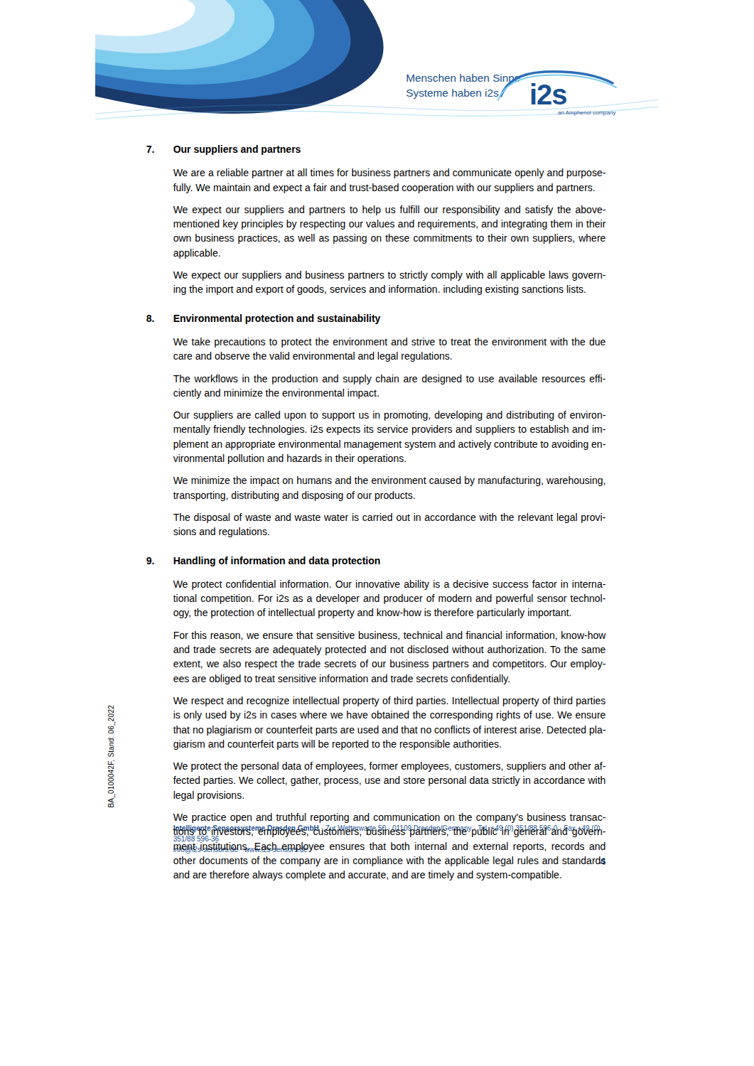Menschen haben Sinne
Systeme haben i2s
i2s an Amphenol company
7. Our suppliers and partners
We are a reliable partner at all times for business partners and communicate openly and purposefully. We maintain and expect a fair and trust-based cooperation with our suppliers and partners.
We expect our suppliers and partners to help us fulfill our responsibility and satisfy the above-mentioned key principles by respecting our values and requirements, and integrating them in their own business practices, as well as passing on these commitments to their own suppliers, where applicable.
We expect our suppliers and business partners to strictly comply with all applicable laws governing the import and export of goods, services and information. including existing sanctions lists.
8. Environmental protection and sustainability
We take precautions to protect the environment and strive to treat the environment with the due care and observe the valid environmental and legal regulations.
The workflows in the production and supply chain are designed to use available resources efficiently and minimize the environmental impact.
Our suppliers are called upon to support us in promoting, developing and distributing of environmentally friendly technologies. i2s expects its service providers and suppliers to establish and implement an appropriate environmental management system and actively contribute to avoiding environmental pollution and hazards in their operations.
We minimize the impact on humans and the environment caused by manufacturing, warehousing, transporting, distributing and disposing of our products.
The disposal of waste and waste water is carried out in accordance with the relevant legal provisions and regulations.
9. Handling of information and data protection
We protect confidential information. Our innovative ability is a decisive success factor in international competition. For i2s as a developer and producer of modern and powerful sensor technology, the protection of intellectual property and know-how is therefore particularly important.
For this reason, we ensure that sensitive business, technical and financial information, know-how and trade secrets are adequately protected and not disclosed without authorization. To the same extent, we also respect the trade secrets of our business partners and competitors. Our employees are obliged to treat sensitive information and trade secrets confidentially.
We respect and recognize intellectual property of third parties. Intellectual property of third parties is only used by i2s in cases where we have obtained the corresponding rights of use. We ensure that no plagiarism or counterfeit parts are used and that no conflicts of interest arise. Detected plagiarism and counterfeit parts will be reported to the responsible authorities.
We protect the personal data of employees, former employees, customers, suppliers and other affected parties. We collect, gather, process, use and store personal data strictly in accordance with legal provisions.
We practice open and truthful reporting and communication on the company's business transactions to investors, employees, customers, business partners, the public in general and government institutions. Each employee ensures that both internal and external reports, records and other documents of the company are in compliance with the applicable legal rules and standards and are therefore always complete and accurate, and are timely and system-compatible.
BA_0100042F, Stand: 06_2022
Intelligente Sensorsysteme Dresden GmbH · Zur Wetterwarte 50 · 01109 Dresden/Germany · Tel. +49 (0) 351/88 596-0 · Fax +49 (0) 351/88 596-36
info@i2s-sensors.de · www.i2s-sensors.de
4